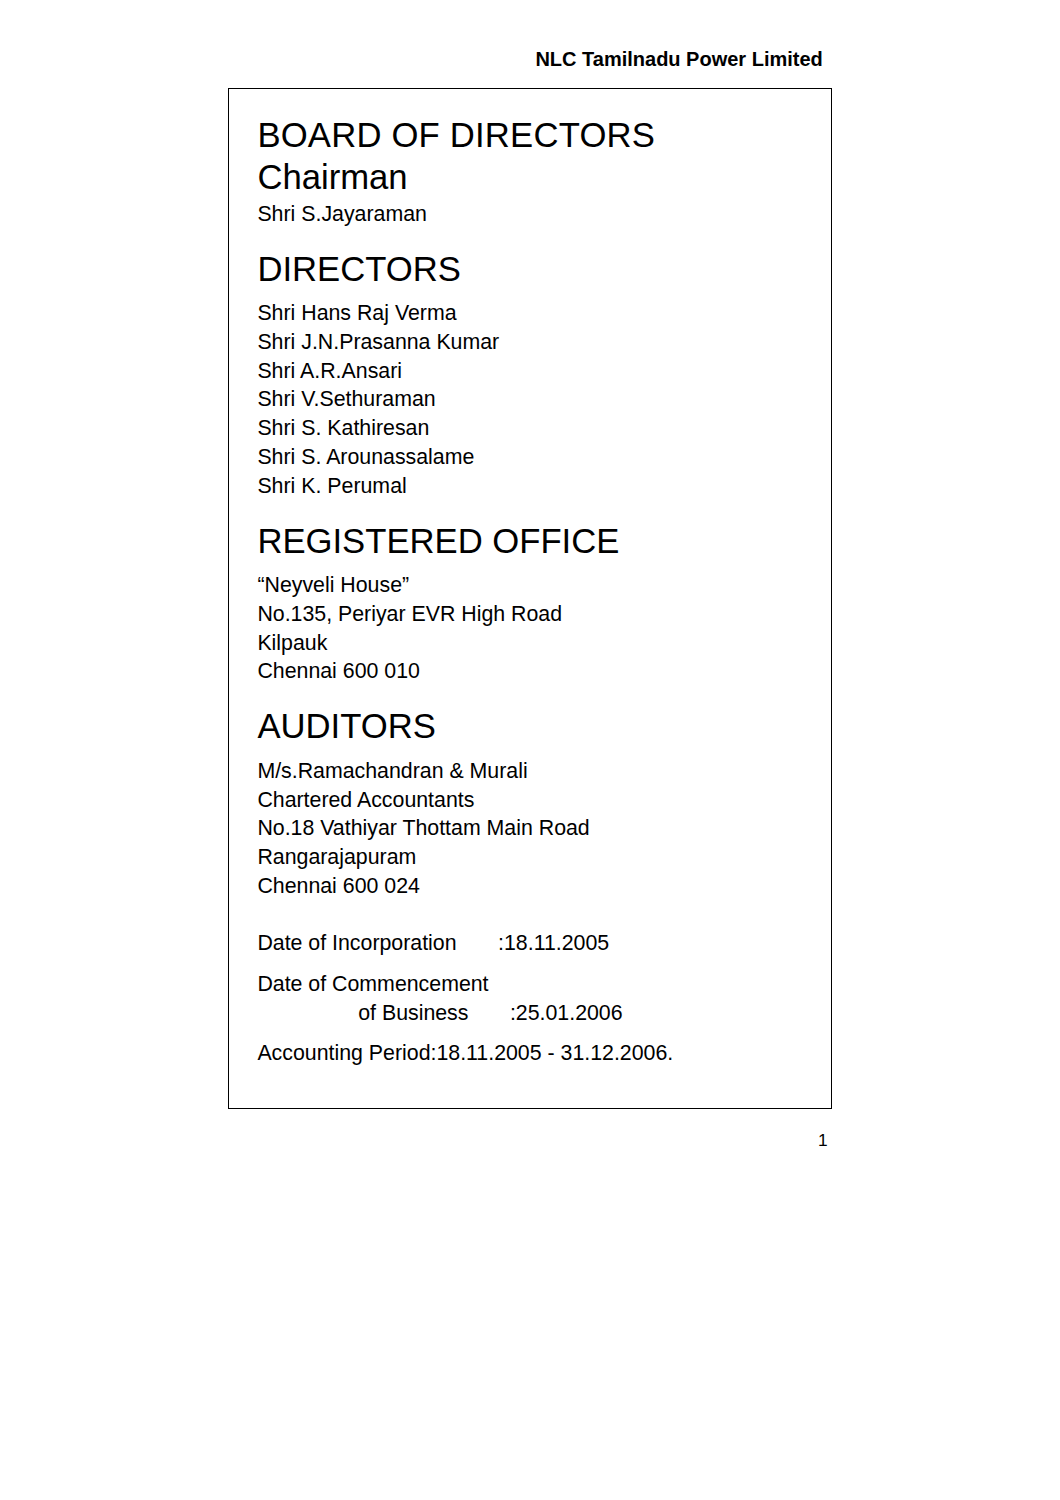NLC Tamilnadu Power Limited
BOARD OF DIRECTORS
Chairman
Shri S.Jayaraman
DIRECTORS
Shri Hans Raj Verma
Shri J.N.Prasanna Kumar
Shri A.R.Ansari
Shri V.Sethuraman
Shri S. Kathiresan
Shri S. Arounassalame
Shri K. Perumal
REGISTERED OFFICE
“Neyveli House”
No.135, Periyar EVR High Road
Kilpauk
Chennai 600 010
AUDITORS
M/s.Ramachandran & Murali
Chartered Accountants
No.18 Vathiyar Thottam Main Road
Rangarajapuram
Chennai 600 024
Date of Incorporation :18.11.2005
Date of Commencement
of Business :25.01.2006
Accounting Period:18.11.2005 - 31.12.2006.
1